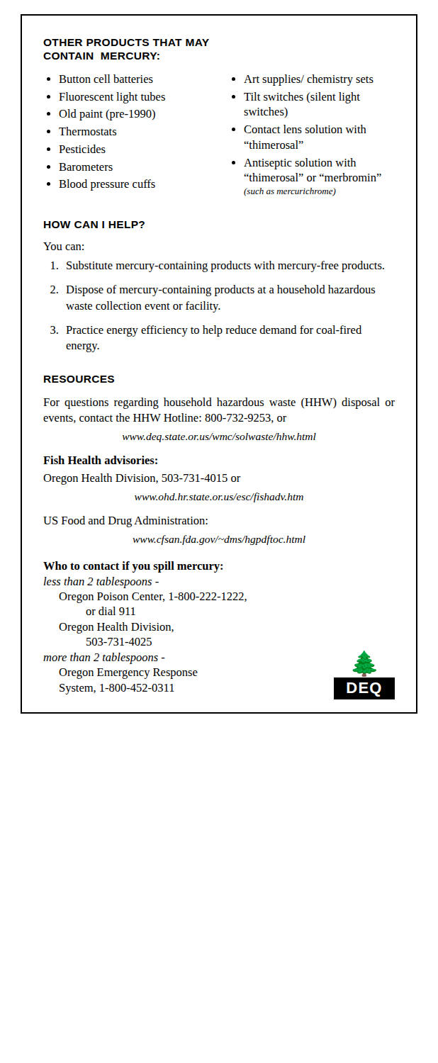OTHER PRODUCTS THAT MAY
CONTAIN MERCURY:
Button cell batteries
Fluorescent light tubes
Old paint (pre-1990)
Thermostats
Pesticides
Barometers
Blood pressure cuffs
Art supplies/ chemistry sets
Tilt switches (silent light switches)
Contact lens solution with “thimerosal”
Antiseptic solution with “thimerosal” or “merbromin” (such as mercurichrome)
HOW CAN I HELP?
You can:
Substitute mercury-containing products with mercury-free products.
Dispose of mercury-containing products at a household hazardous waste collection event or facility.
Practice energy efficiency to help reduce demand for coal-fired energy.
RESOURCES
For questions regarding household hazardous waste (HHW) disposal or events, contact the HHW Hotline: 800-732-9253, or
www.deq.state.or.us/wmc/solwaste/hhw.html
Fish Health advisories:
Oregon Health Division, 503-731-4015 or
www.ohd.hr.state.or.us/esc/fishadv.htm
US Food and Drug Administration:
www.cfsan.fda.gov/~dms/hgpdftoc.html
Who to contact if you spill mercury:
less than 2 tablespoons -
Oregon Poison Center, 1-800-222-1222,
or dial 911
Oregon Health Division,
503-731-4025
more than 2 tablespoons -
Oregon Emergency Response
System, 1-800-452-0311
🌲
DEQ